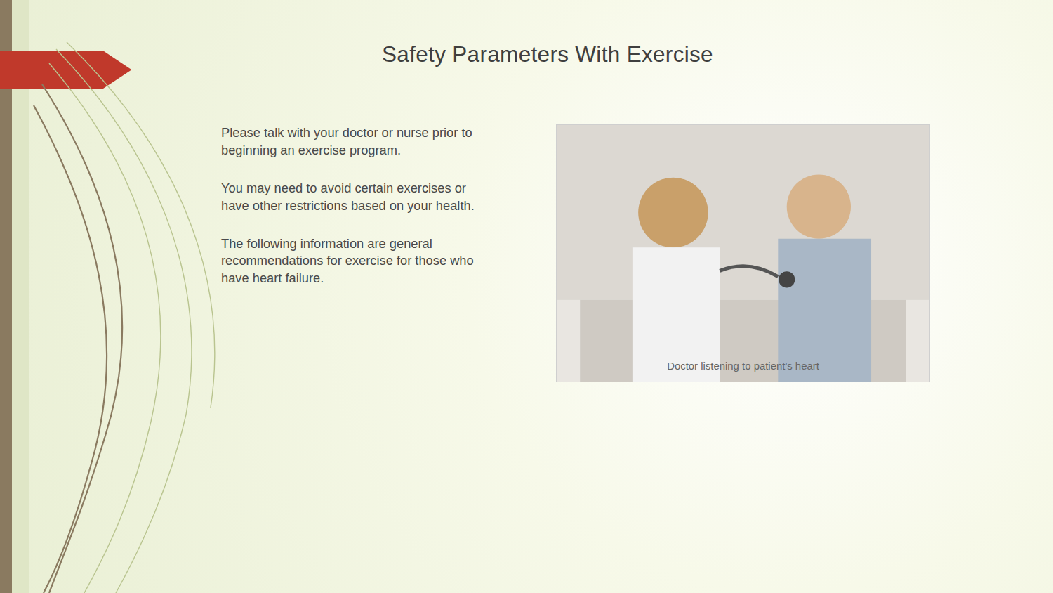Safety Parameters With Exercise
Please talk with your doctor or nurse prior to beginning an exercise program.
You may need to avoid certain exercises or have other restrictions based on your health.
The following information are general recommendations for exercise for those who have heart failure.